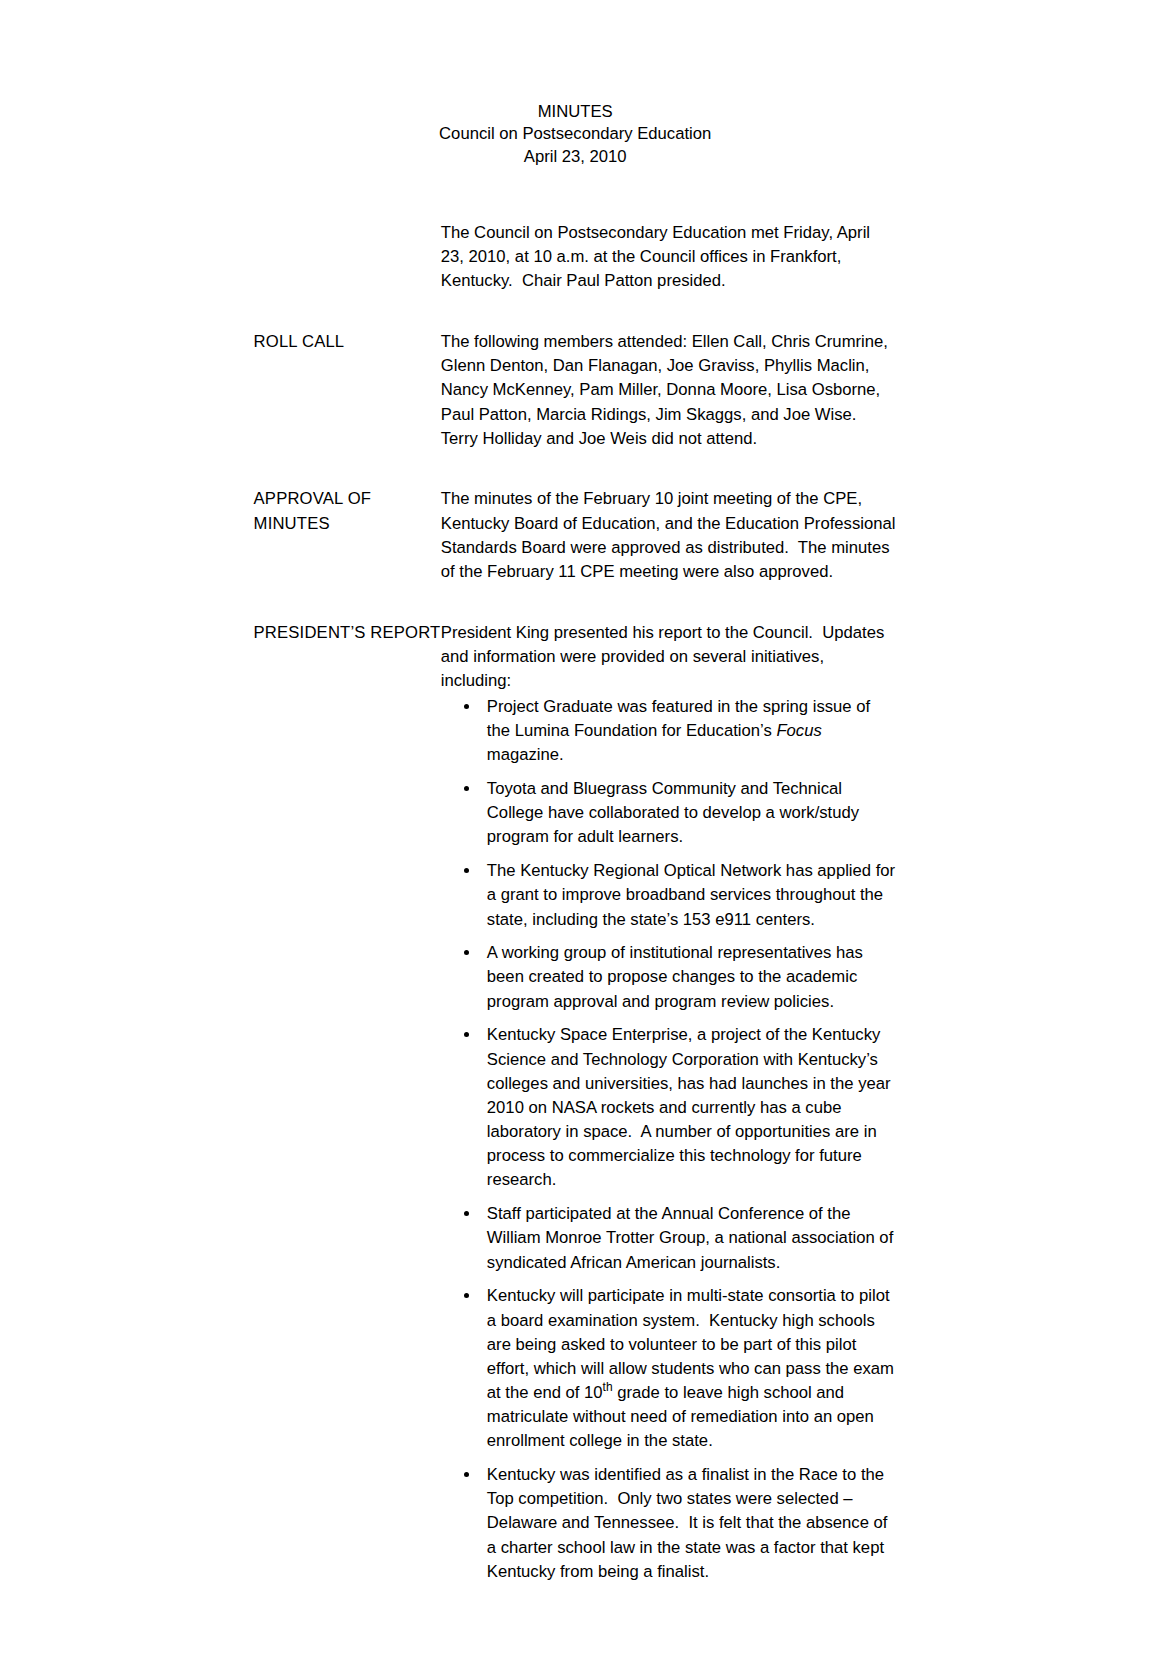MINUTES
Council on Postsecondary Education
April 23, 2010
| | The Council on Postsecondary Education met Friday, April 23, 2010, at 10 a.m. at the Council offices in Frankfort, Kentucky. Chair Paul Patton presided. |
| ROLL CALL | The following members attended: Ellen Call, Chris Crumrine, Glenn Denton, Dan Flanagan, Joe Graviss, Phyllis Maclin, Nancy McKenney, Pam Miller, Donna Moore, Lisa Osborne, Paul Patton, Marcia Ridings, Jim Skaggs, and Joe Wise. Terry Holliday and Joe Weis did not attend. |
| APPROVAL OF MINUTES | The minutes of the February 10 joint meeting of the CPE, Kentucky Board of Education, and the Education Professional Standards Board were approved as distributed. The minutes of the February 11 CPE meeting were also approved. |
| PRESIDENT’S REPORT | President King presented his report to the Council. Updates and information were provided on several initiatives, including: Project Graduate was featured in the spring issue of the Lumina Foundation for Education’s Focus magazine. Toyota and Bluegrass Community and Technical College have collaborated to develop a work/study program for adult learners. The Kentucky Regional Optical Network has applied for a grant to improve broadband services throughout the state, including the state’s 153 e911 centers. A working group of institutional representatives has been created to propose changes to the academic program approval and program review policies. Kentucky Space Enterprise, a project of the Kentucky Science and Technology Corporation with Kentucky’s colleges and universities, has had launches in the year 2010 on NASA rockets and currently has a cube laboratory in space. A number of opportunities are in process to commercialize this technology for future research. Staff participated at the Annual Conference of the William Monroe Trotter Group, a national association of syndicated African American journalists. Kentucky will participate in multi-state consortia to pilot a board examination system. Kentucky high schools are being asked to volunteer to be part of this pilot effort, which will allow students who can pass the exam at the end of 10 th grade to leave high school and matriculate without need of remediation into an open enrollment college in the state. Kentucky was identified as a finalist in the Race to the Top competition. Only two states were selected – Delaware and Tennessee. It is felt that the absence of a charter school law in the state was a factor that kept Kentucky from being a finalist. |